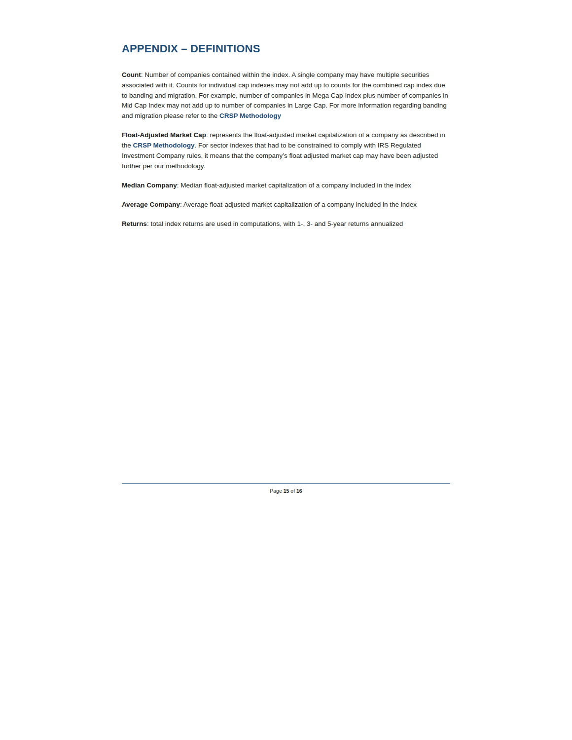APPENDIX – DEFINITIONS
Count: Number of companies contained within the index. A single company may have multiple securities associated with it. Counts for individual cap indexes may not add up to counts for the combined cap index due to banding and migration. For example, number of companies in Mega Cap Index plus number of companies in Mid Cap Index may not add up to number of companies in Large Cap. For more information regarding banding and migration please refer to the CRSP Methodology
Float-Adjusted Market Cap: represents the float-adjusted market capitalization of a company as described in the CRSP Methodology. For sector indexes that had to be constrained to comply with IRS Regulated Investment Company rules, it means that the company’s float adjusted market cap may have been adjusted further per our methodology.
Median Company: Median float-adjusted market capitalization of a company included in the index
Average Company: Average float-adjusted market capitalization of a company included in the index
Returns: total index returns are used in computations, with 1-, 3- and 5-year returns annualized
Page 15 of 16